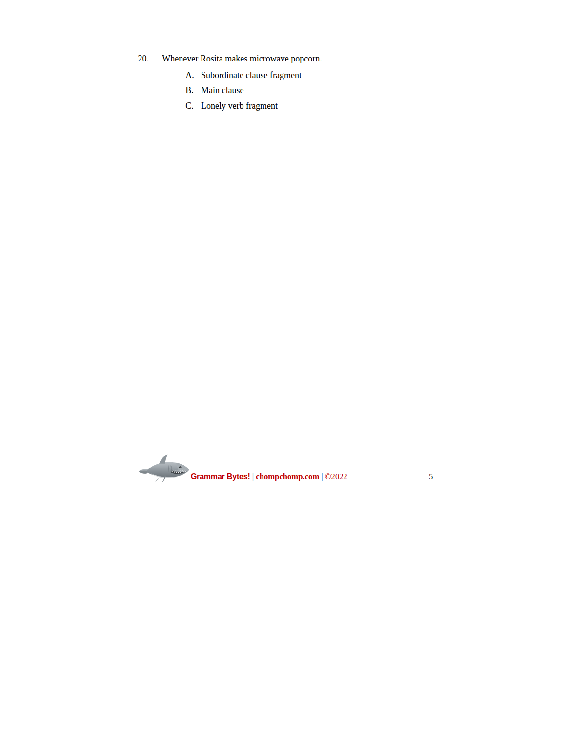20. Whenever Rosita makes microwave popcorn.
A. Subordinate clause fragment
B. Main clause
C. Lonely verb fragment
Grammar Bytes! | chompchomp.com | ©2022
5